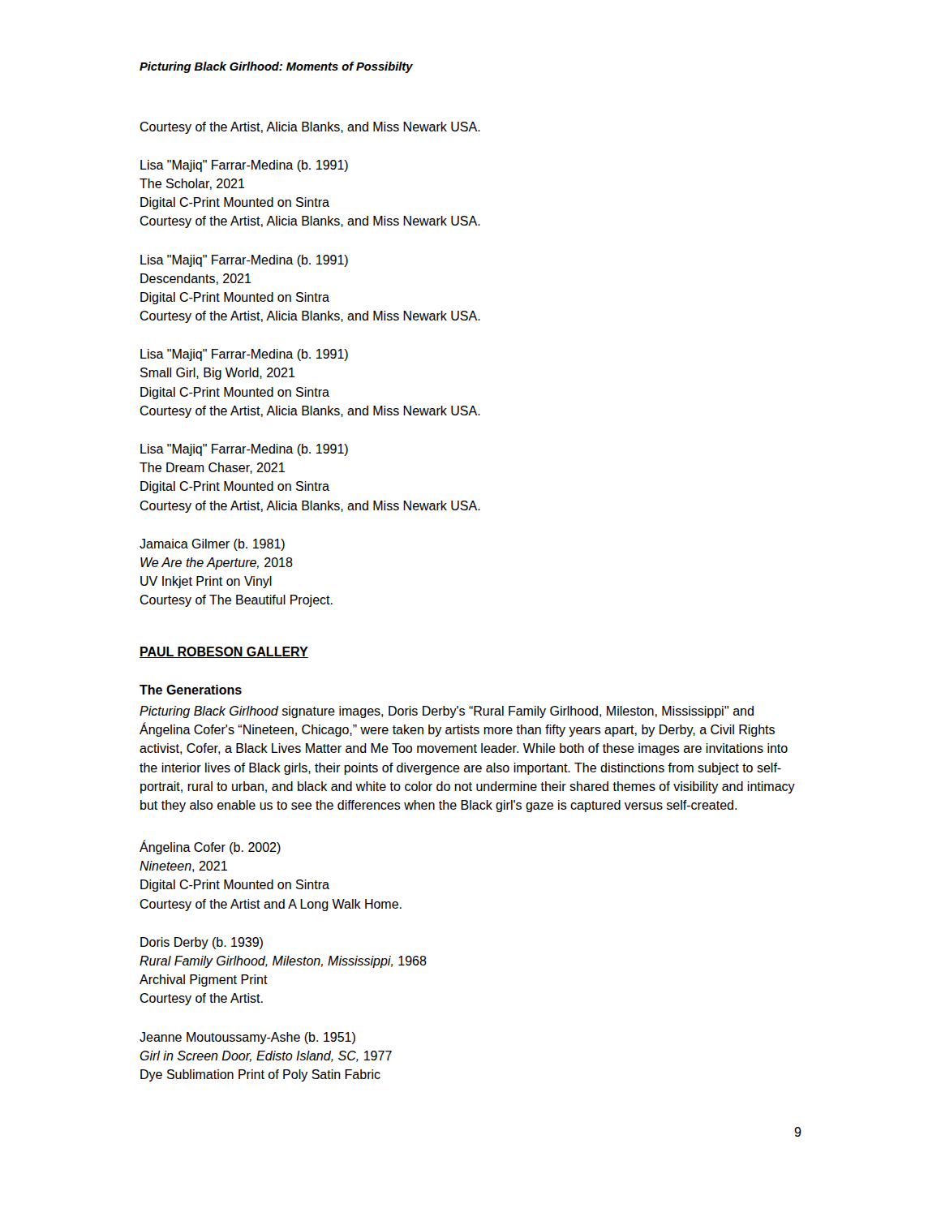Picturing Black Girlhood: Moments of Possibilty
Courtesy of the Artist, Alicia Blanks, and Miss Newark USA.
Lisa "Majiq" Farrar-Medina (b. 1991)
The Scholar, 2021
Digital C-Print Mounted on Sintra
Courtesy of the Artist, Alicia Blanks, and Miss Newark USA.
Lisa "Majiq" Farrar-Medina (b. 1991)
Descendants, 2021
Digital C-Print Mounted on Sintra
Courtesy of the Artist, Alicia Blanks, and Miss Newark USA.
Lisa "Majiq" Farrar-Medina (b. 1991)
Small Girl, Big World, 2021
Digital C-Print Mounted on Sintra
Courtesy of the Artist, Alicia Blanks, and Miss Newark USA.
Lisa "Majiq" Farrar-Medina (b. 1991)
The Dream Chaser, 2021
Digital C-Print Mounted on Sintra
Courtesy of the Artist, Alicia Blanks, and Miss Newark USA.
Jamaica Gilmer (b. 1981)
We Are the Aperture, 2018
UV Inkjet Print on Vinyl
Courtesy of The Beautiful Project.
Paul Robeson Gallery
The Generations
Picturing Black Girlhood signature images, Doris Derby's “Rural Family Girlhood, Mileston, Mississippi'' and Ángelina Cofer's “Nineteen, Chicago,” were taken by artists more than fifty years apart, by Derby, a Civil Rights activist, Cofer, a Black Lives Matter and Me Too movement leader. While both of these images are invitations into the interior lives of Black girls, their points of divergence are also important. The distinctions from subject to self-portrait, rural to urban, and black and white to color do not undermine their shared themes of visibility and intimacy but they also enable us to see the differences when the Black girl's gaze is captured versus self-created.
Ángelina Cofer (b. 2002)
Nineteen, 2021
Digital C-Print Mounted on Sintra
Courtesy of the Artist and A Long Walk Home.
Doris Derby (b. 1939)
Rural Family Girlhood, Mileston, Mississippi, 1968
Archival Pigment Print
Courtesy of the Artist.
Jeanne Moutoussamy-Ashe (b. 1951)
Girl in Screen Door, Edisto Island, SC, 1977
Dye Sublimation Print of Poly Satin Fabric
9